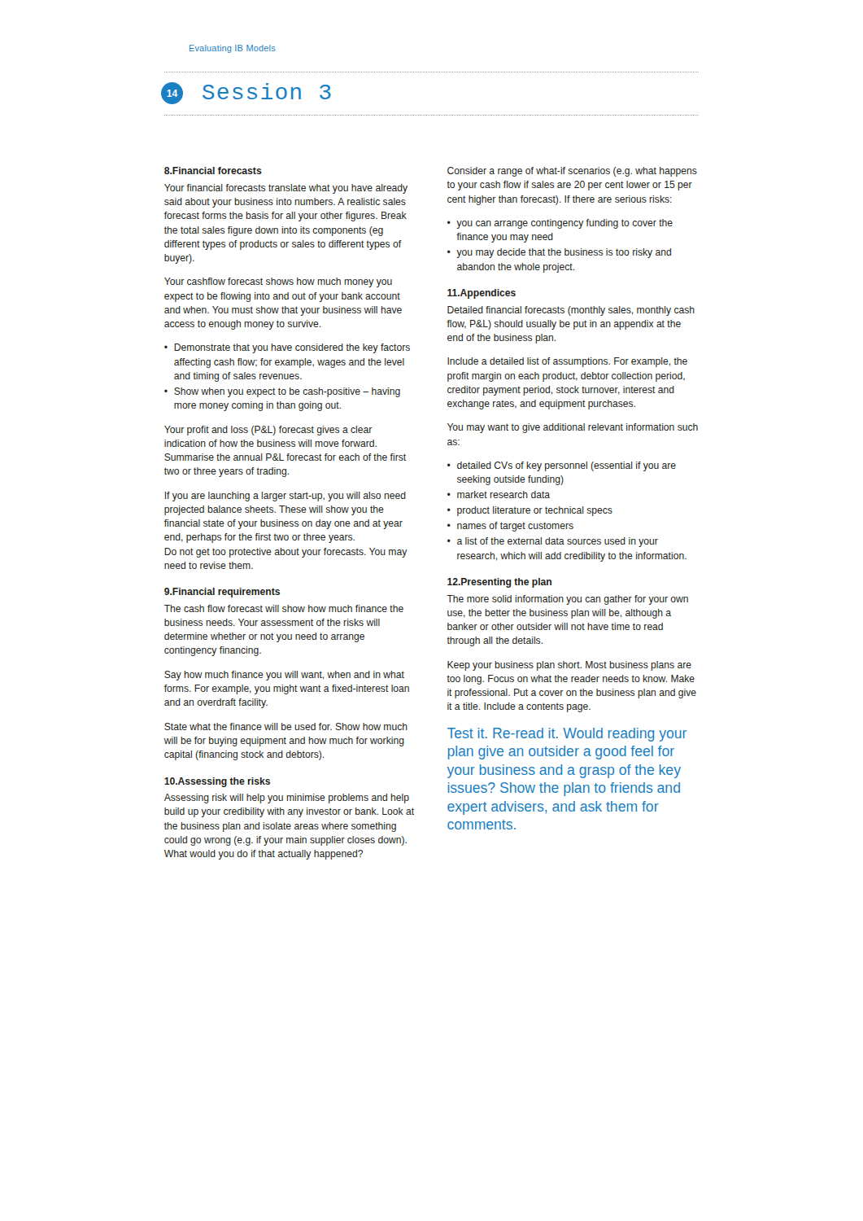Evaluating IB Models
14
Session 3
8.Financial forecasts
Your financial forecasts translate what you have already said about your business into numbers. A realistic sales forecast forms the basis for all your other figures. Break the total sales figure down into its components (eg different types of products or sales to different types of buyer).
Your cashflow forecast shows how much money you expect to be flowing into and out of your bank account and when. You must show that your business will have access to enough money to survive.
Demonstrate that you have considered the key factors affecting cash flow; for example, wages and the level and timing of sales revenues.
Show when you expect to be cash-positive – having more money coming in than going out.
Your profit and loss (P&L) forecast gives a clear indication of how the business will move forward. Summarise the annual P&L forecast for each of the first two or three years of trading.
If you are launching a larger start-up, you will also need projected balance sheets. These will show you the financial state of your business on day one and at year end, perhaps for the first two or three years.
Do not get too protective about your forecasts. You may need to revise them.
9.Financial requirements
The cash flow forecast will show how much finance the business needs. Your assessment of the risks will determine whether or not you need to arrange contingency financing.
Say how much finance you will want, when and in what forms. For example, you might want a fixed-interest loan and an overdraft facility.
State what the finance will be used for. Show how much will be for buying equipment and how much for working capital (financing stock and debtors).
10.Assessing the risks
Assessing risk will help you minimise problems and help build up your credibility with any investor or bank. Look at the business plan and isolate areas where something could go wrong (e.g. if your main supplier closes down). What would you do if that actually happened?
Consider a range of what-if scenarios (e.g. what happens to your cash flow if sales are 20 per cent lower or 15 per cent higher than forecast). If there are serious risks:
you can arrange contingency funding to cover the finance you may need
you may decide that the business is too risky and abandon the whole project.
11.Appendices
Detailed financial forecasts (monthly sales, monthly cash flow, P&L) should usually be put in an appendix at the end of the business plan.
Include a detailed list of assumptions. For example, the profit margin on each product, debtor collection period, creditor payment period, stock turnover, interest and exchange rates, and equipment purchases.
You may want to give additional relevant information such as:
detailed CVs of key personnel (essential if you are seeking outside funding)
market research data
product literature or technical specs
names of target customers
a list of the external data sources used in your research, which will add credibility to the information.
12.Presenting the plan
The more solid information you can gather for your own use, the better the business plan will be, although a banker or other outsider will not have time to read through all the details.
Keep your business plan short. Most business plans are too long. Focus on what the reader needs to know. Make it professional. Put a cover on the business plan and give it a title. Include a contents page.
Test it. Re-read it. Would reading your plan give an outsider a good feel for your business and a grasp of the key issues? Show the plan to friends and expert advisers, and ask them for comments.